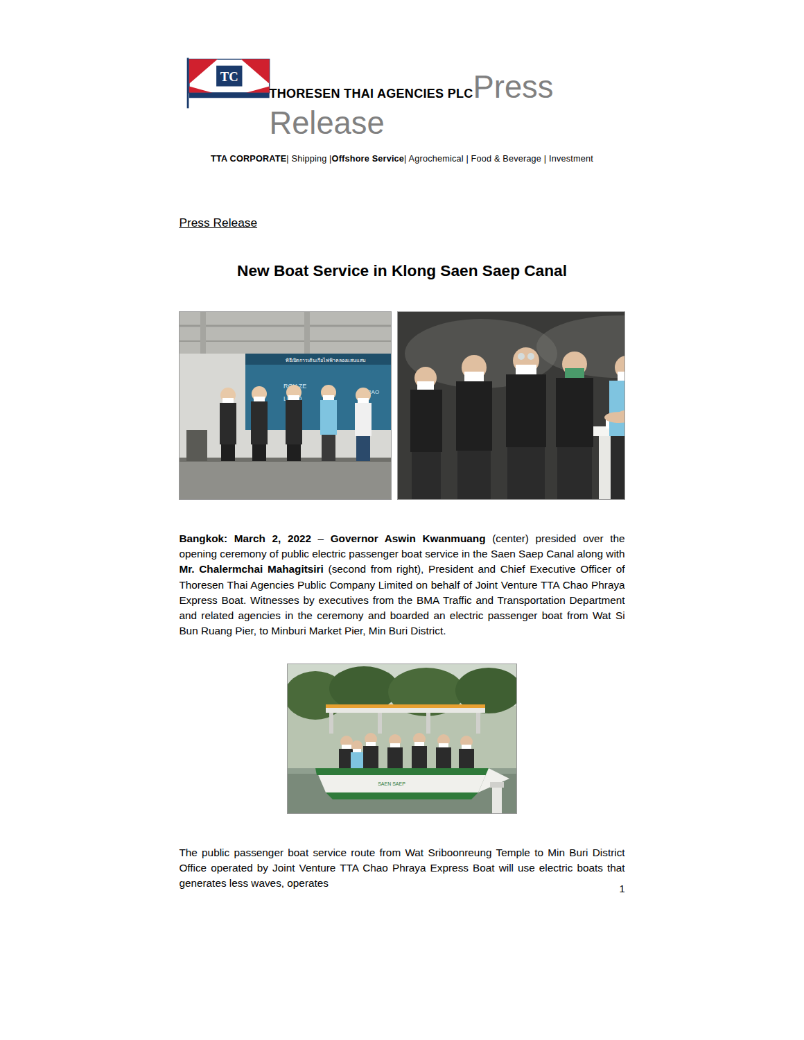TC
THORESEN THAI AGENCIES PLC Press Release
TTA CORPORATE| Shipping |Offshore Service| Agrochemical | Food & Beverage | Investment
Press Release
New Boat Service in Klong Saen Saep Canal
พิธีเปิดการเดินเรือไฟฟ้าคลองแสนแสบ RGY ZE LUTIO HRAO
Bangkok: March 2, 2022 – Governor Aswin Kwanmuang (center) presided over the opening ceremony of public electric passenger boat service in the Saen Saep Canal along with Mr. Chalermchai Mahagitsiri (second from right), President and Chief Executive Officer of Thoresen Thai Agencies Public Company Limited on behalf of Joint Venture TTA Chao Phraya Express Boat. Witnesses by executives from the BMA Traffic and Transportation Department and related agencies in the ceremony and boarded an electric passenger boat from Wat Si Bun Ruang Pier, to Minburi Market Pier, Min Buri District.
SAEN SAEP
The public passenger boat service route from Wat Sriboonreung Temple to Min Buri District Office operated by Joint Venture TTA Chao Phraya Express Boat will use electric boats that generates less waves, operates
1